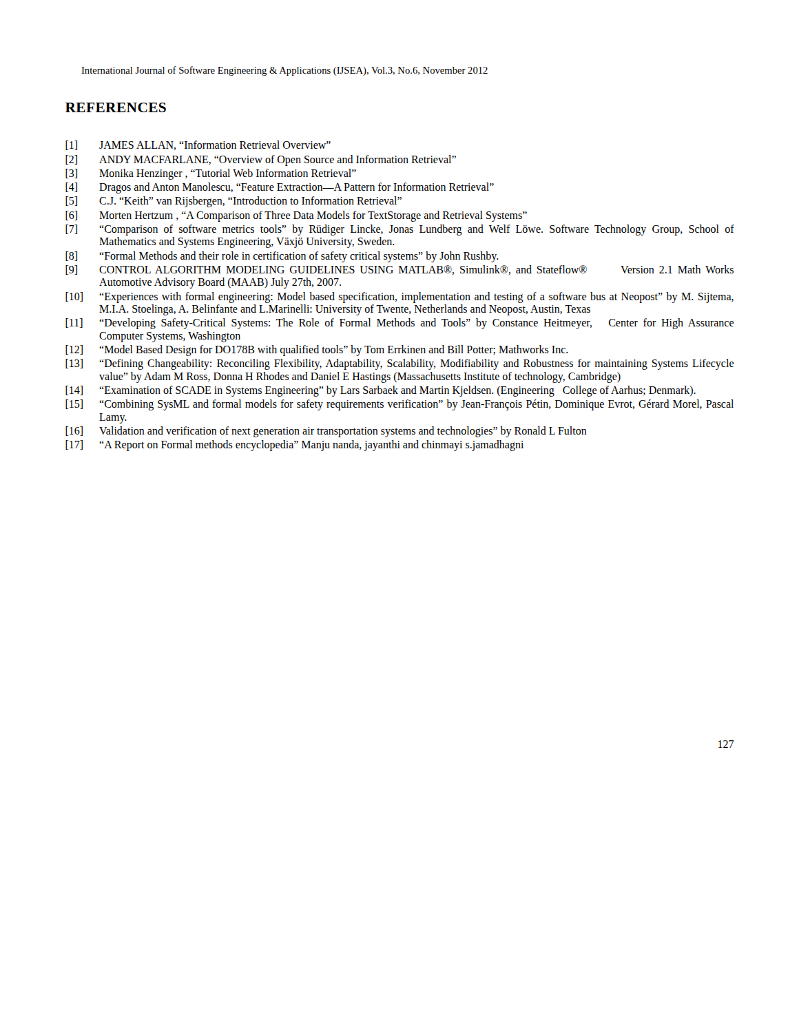International Journal of Software Engineering & Applications (IJSEA), Vol.3, No.6, November 2012
REFERENCES
[1] JAMES ALLAN, “Information Retrieval Overview”
[2] ANDY MACFARLANE, “Overview of Open Source and Information Retrieval”
[3] Monika Henzinger , “Tutorial Web Information Retrieval”
[4] Dragos and Anton Manolescu, “Feature Extraction—A Pattern for Information Retrieval”
[5] C.J. “Keith” van Rijsbergen, “Introduction to Information Retrieval”
[6] Morten Hertzum , “A Comparison of Three Data Models for TextStorage and Retrieval Systems”
[7]“Comparison of software metrics tools” by Rüdiger Lincke, Jonas Lundberg and Welf Löwe. Software Technology Group, School of Mathematics and Systems Engineering, Växjö University, Sweden.
[8]“Formal Methods and their role in certification of safety critical systems” by John Rushby.
[9] CONTROL ALGORITHM MODELING GUIDELINES USING MATLAB®, Simulink®, and Stateflow® Version 2.1 Math Works Automotive Advisory Board (MAAB) July 27th, 2007.
[10]“Experiences with formal engineering: Model based specification, implementation and testing of a software bus at Neopost” by M. Sijtema, M.I.A. Stoelinga, A. Belinfante and L.Marinelli: University of Twente, Netherlands and Neopost, Austin, Texas
[11]“Developing Safety-Critical Systems: The Role of Formal Methods and Tools” by Constance Heitmeyer, Center for High Assurance Computer Systems, Washington
[12]“Model Based Design for DO178B with qualified tools” by Tom Errkinen and Bill Potter; Mathworks Inc.
[13]“Defining Changeability: Reconciling Flexibility, Adaptability, Scalability, Modifiability and Robustness for maintaining Systems Lifecycle value” by Adam M Ross, Donna H Rhodes and Daniel E Hastings (Massachusetts Institute of technology, Cambridge)
[14]“Examination of SCADE in Systems Engineering” by Lars Sarbaek and Martin Kjeldsen. (Engineering College of Aarhus; Denmark).
[15]“Combining SysML and formal models for safety requirements verification” by Jean-François Pétin, Dominique Evrot, Gérard Morel, Pascal Lamy.
[16] Validation and verification of next generation air transportation systems and technologies” by Ronald L Fulton
[17]“A Report on Formal methods encyclopedia” Manju nanda, jayanthi and chinmayi s.jamadhagni
127